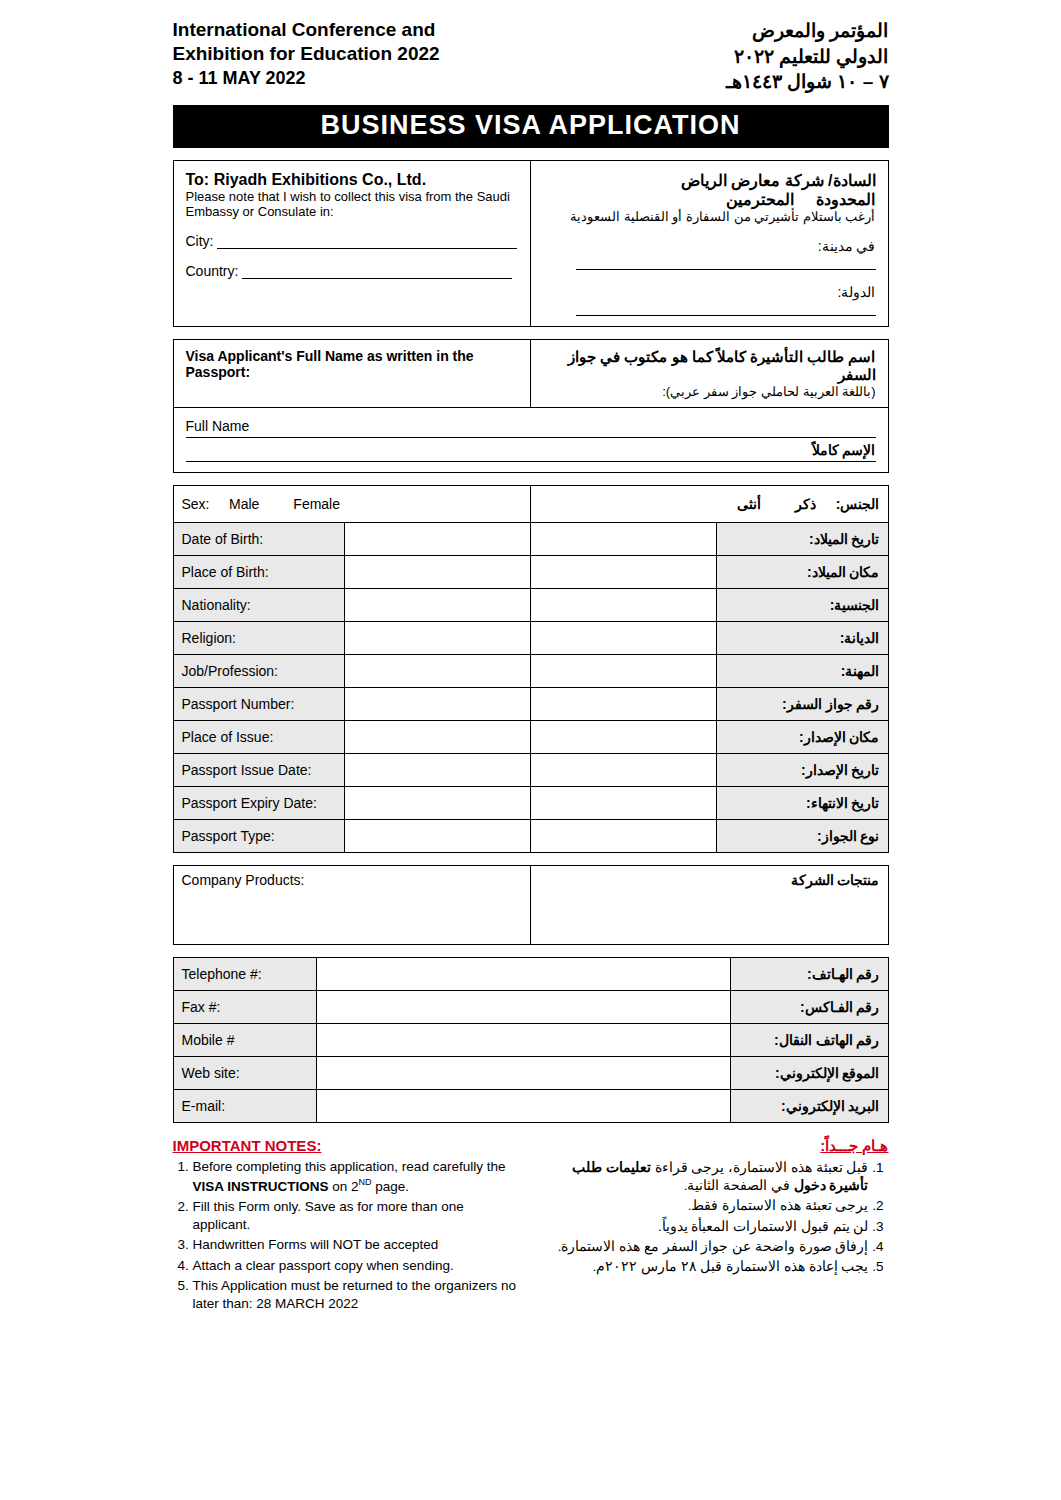International Conference and
Exhibition for Education 2022
8 - 11 MAY 2022
المؤتمر والمعرض
الدولي للتعليم ٢٠٢٢
٧ – ١٠ شوال ١٤٤٣هـ
BUSINESS VISA APPLICATION
To: Riyadh Exhibitions Co., Ltd.
Please note that I wish to collect this visa from the Saudi Embassy or Consulate in:
City:
Country:
السادة/ شركة معارض الرياض المحدودة المحترمين
أرغب باستلام تأشيرتي من السفارة أو القنصلية السعودية
في مدينة:
الدولة:
Visa Applicant's Full Name as written in the Passport:
اسم طالب التأشيرة كاملاً كما هو مكتوب في جواز السفر
(باللغة العربية لحاملي جواز سفر عربي):
Full Name
الإسم كاملاً
| Sex: Male Female | الجنس: ذكر أنثى |
| Date of Birth: | | | تاريخ الميلاد: |
| Place of Birth: | | | مكان الميلاد: |
| Nationality: | | | الجنسية: |
| Religion: | | | الديانة: |
| Job/Profession: | | | المهنة: |
| Passport Number: | | | رقم جواز السفر: |
| Place of Issue: | | | مكان الإصدار: |
| Passport Issue Date: | | | تاريخ الإصدار: |
| Passport Expiry Date: | | | تاريخ الانتهاء: |
| Passport Type: | | | نوع الجواز: |
Company Products:
منتجات الشركة
| Telephone #: | | رقم الهـاتف: |
| Fax #: | | رقم الفـاكس: |
| Mobile # | | رقم الهاتف النقال: |
| Web site: | | الموقع الإلكتروني: |
| E-mail: | | البريد الإلكتروني: |
IMPORTANT NOTES:
Before completing this application, read carefully the VISA INSTRUCTIONS on 2ND page.
Fill this Form only. Save as for more than one applicant.
Handwritten Forms will NOT be accepted
Attach a clear passport copy when sending.
This Application must be returned to the organizers no later than: 28 MARCH 2022
هـام جـــداً:
قبل تعبئة هذه الاستمارة، يرجى قراءة تعليمات طلب تأشيرة دخول في الصفحة الثانية.
يرجى تعبئة هذه الاستمارة فقط.
لن يتم قبول الاستمارات المعبأة يدوياً.
إرفاق صورة واضحة عن جواز السفر مع هذه الاستمارة.
يجب إعادة هذه الاستمارة قبل ٢٨ مارس ٢٠٢٢م.